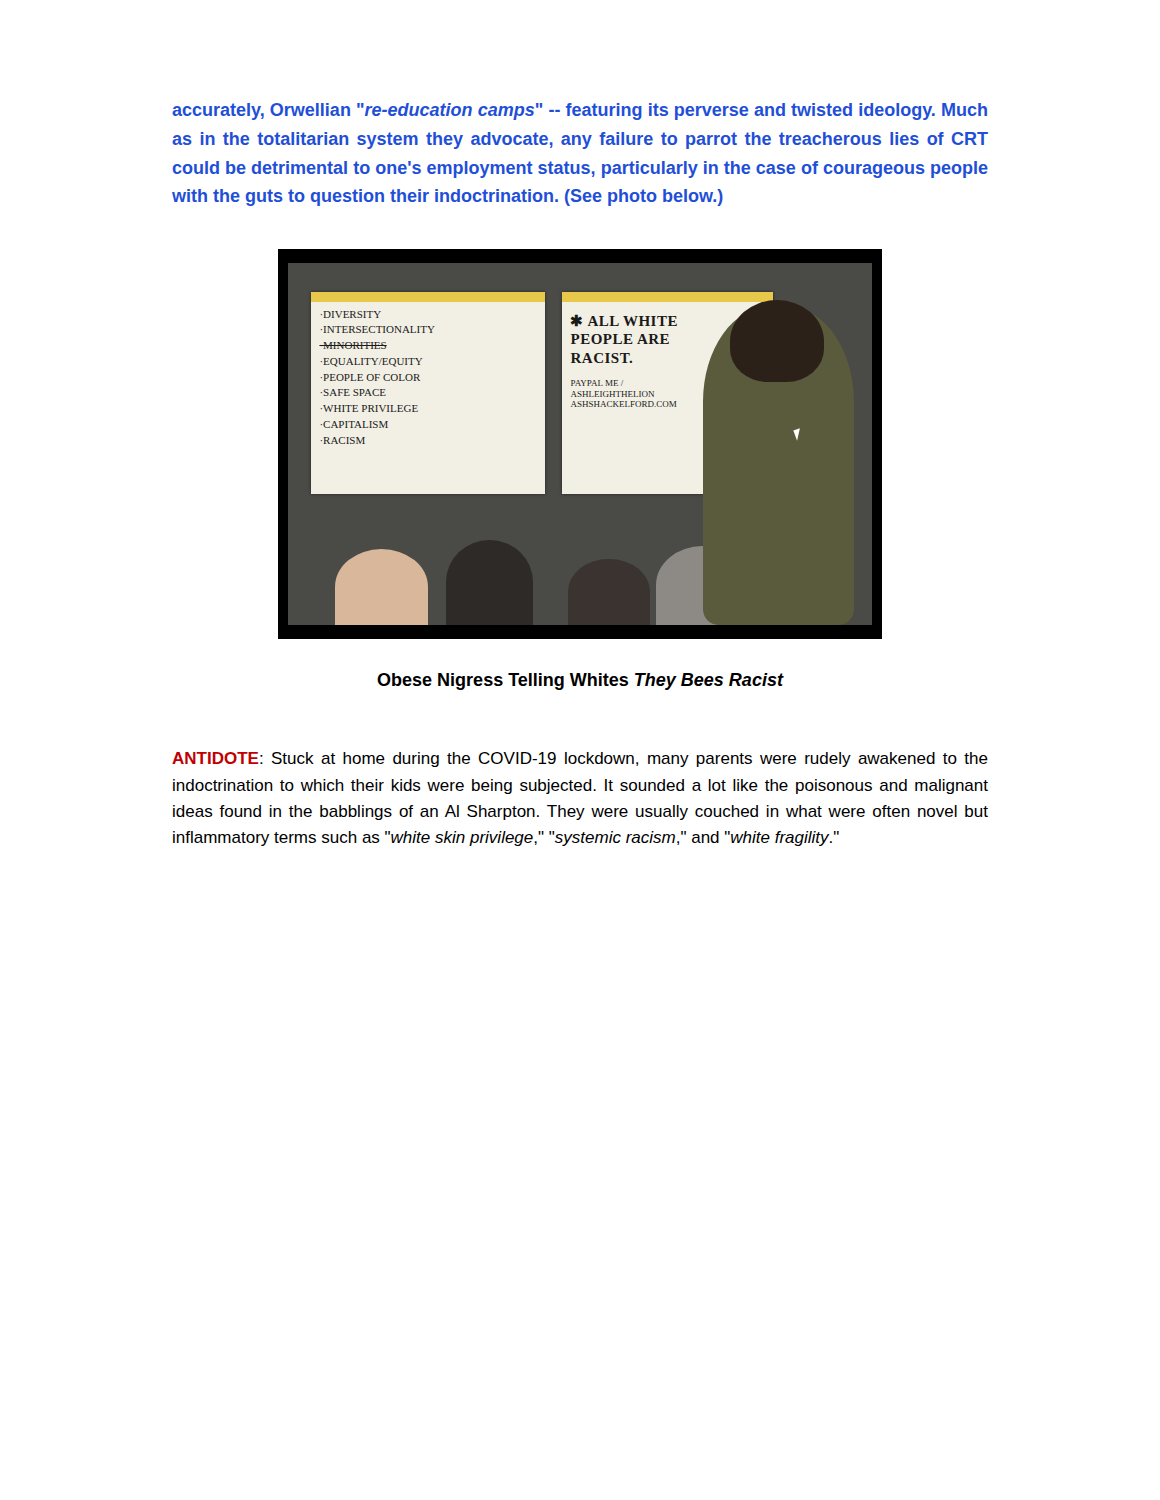accurately, Orwellian "re-education camps" -- featuring its perverse and twisted ideology. Much as in the totalitarian system they advocate, any failure to parrot the treacherous lies of CRT could be detrimental to one's employment status, particularly in the case of courageous people with the guts to question their indoctrination. (See photo below.)
DIVERSITY
INTERSECTIONALITY
MINORITIES
EQUALITY/EQUITY
PEOPLE OF COLOR
SAFE SPACE
WHITE PRIVILEGE
CAPITALISM
RACISM
✱ ALL WHITE
PEOPLE ARE
RACIST.
PAYPAL ME /
ASHLEIGHTHELION
ASHSHACKELFORD.COM
Obese Nigress Telling Whites They Bees Racist
ANTIDOTE: Stuck at home during the COVID-19 lockdown, many parents were rudely awakened to the indoctrination to which their kids were being subjected. It sounded a lot like the poisonous and malignant ideas found in the babblings of an Al Sharpton. They were usually couched in what were often novel but inflammatory terms such as "white skin privilege," "systemic racism," and "white fragility."